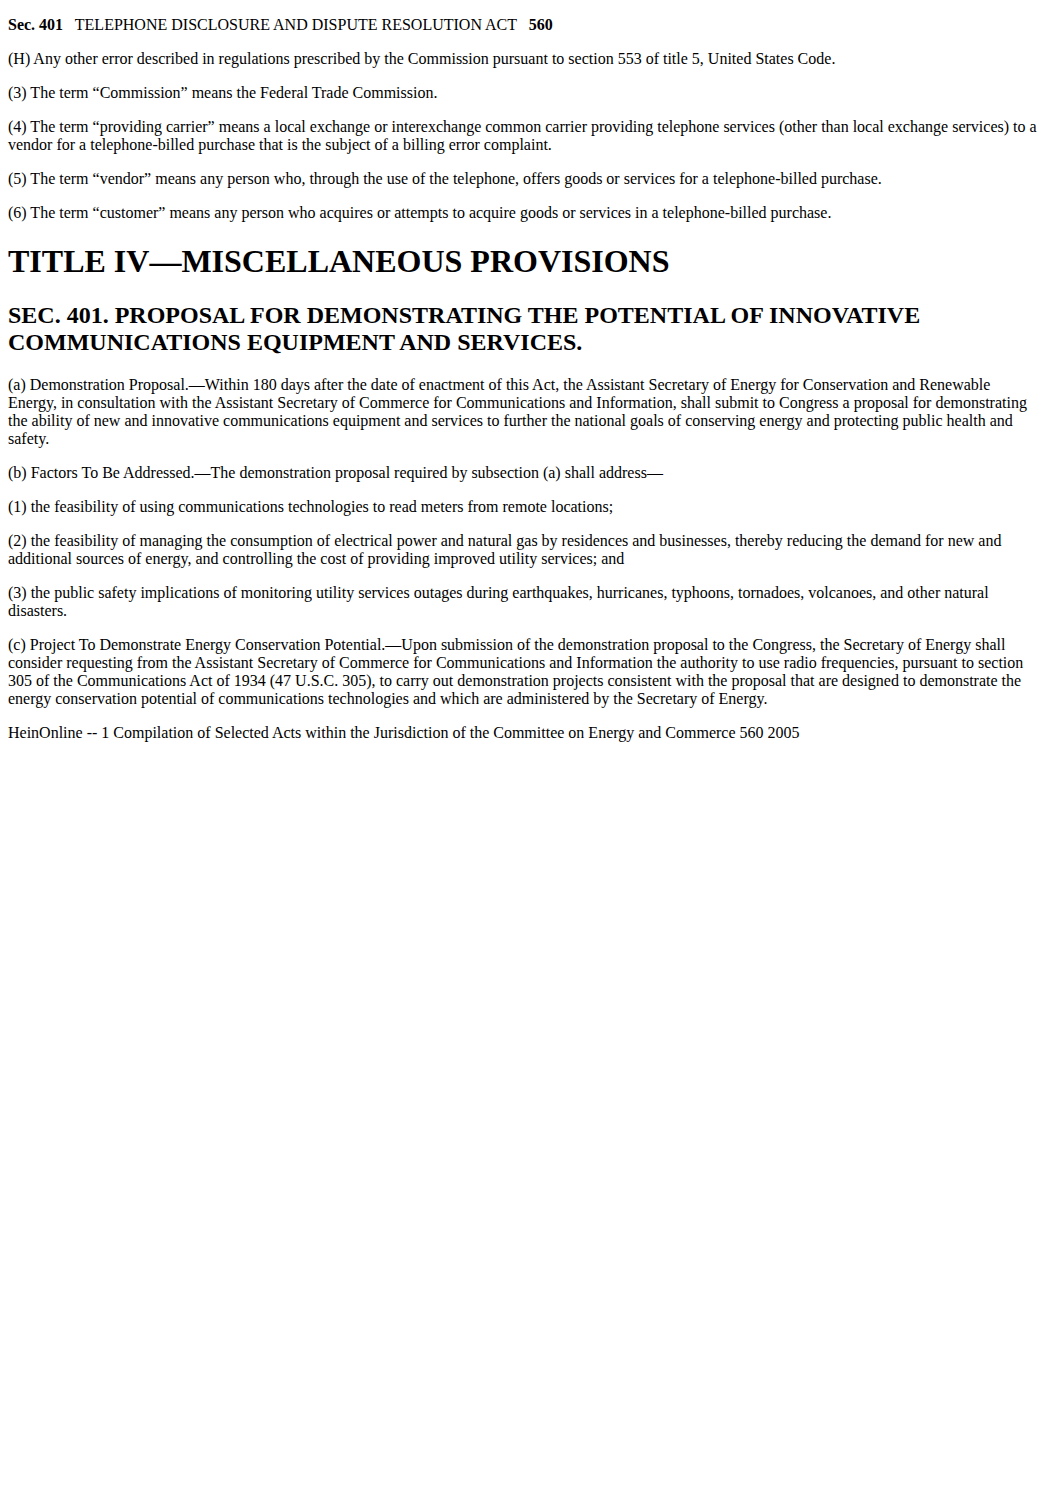Sec. 401 TELEPHONE DISCLOSURE AND DISPUTE RESOLUTION ACT 560
(H) Any other error described in regulations prescribed by the Commission pursuant to section 553 of title 5, United States Code.
(3) The term “Commission” means the Federal Trade Commission.
(4) The term “providing carrier” means a local exchange or interexchange common carrier providing telephone services (other than local exchange services) to a vendor for a telephone-billed purchase that is the subject of a billing error complaint.
(5) The term “vendor” means any person who, through the use of the telephone, offers goods or services for a telephone-billed purchase.
(6) The term “customer” means any person who acquires or attempts to acquire goods or services in a telephone-billed purchase.
TITLE IV—MISCELLANEOUS PROVISIONS
SEC. 401. PROPOSAL FOR DEMONSTRATING THE POTENTIAL OF INNOVATIVE COMMUNICATIONS EQUIPMENT AND SERVICES.
(a) Demonstration Proposal.—Within 180 days after the date of enactment of this Act, the Assistant Secretary of Energy for Conservation and Renewable Energy, in consultation with the Assistant Secretary of Commerce for Communications and Information, shall submit to Congress a proposal for demonstrating the ability of new and innovative communications equipment and services to further the national goals of conserving energy and protecting public health and safety.
(b) Factors To Be Addressed.—The demonstration proposal required by subsection (a) shall address—
(1) the feasibility of using communications technologies to read meters from remote locations;
(2) the feasibility of managing the consumption of electrical power and natural gas by residences and businesses, thereby reducing the demand for new and additional sources of energy, and controlling the cost of providing improved utility services; and
(3) the public safety implications of monitoring utility services outages during earthquakes, hurricanes, typhoons, tornadoes, volcanoes, and other natural disasters.
(c) Project To Demonstrate Energy Conservation Potential.—Upon submission of the demonstration proposal to the Congress, the Secretary of Energy shall consider requesting from the Assistant Secretary of Commerce for Communications and Information the authority to use radio frequencies, pursuant to section 305 of the Communications Act of 1934 (47 U.S.C. 305), to carry out demonstration projects consistent with the proposal that are designed to demonstrate the energy conservation potential of communications technologies and which are administered by the Secretary of Energy.
HeinOnline -- 1 Compilation of Selected Acts within the Jurisdiction of the Committee on Energy and Commerce 560 2005